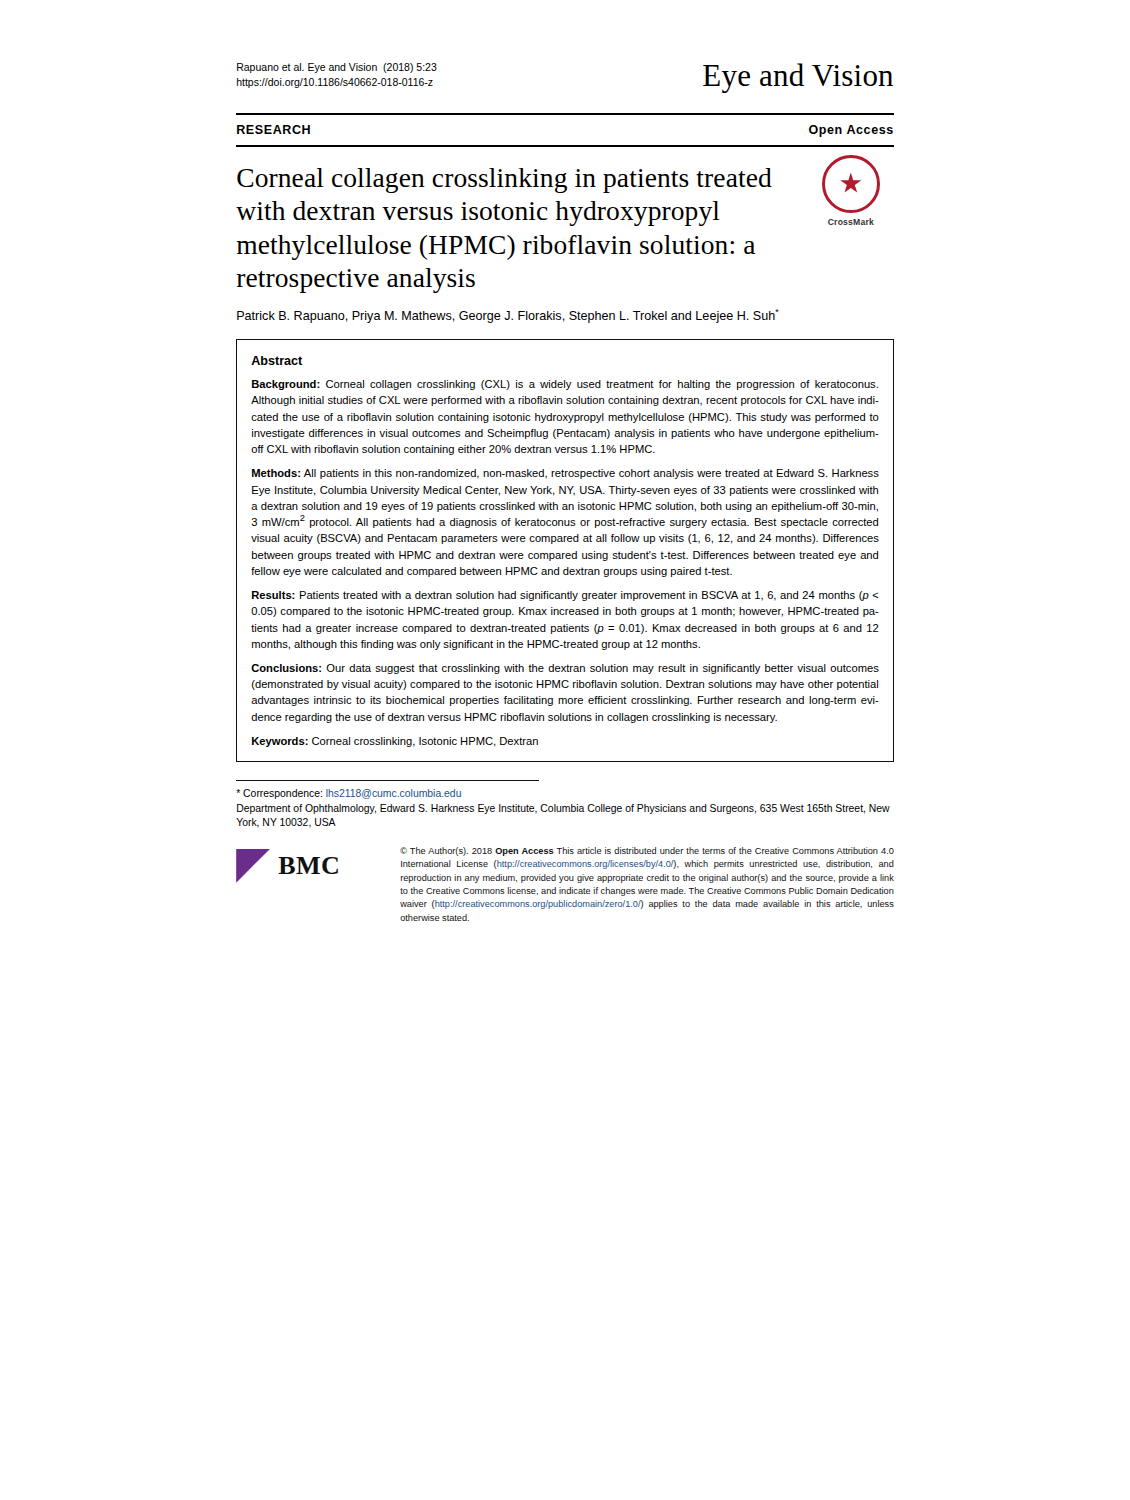Rapuano et al. Eye and Vision (2018) 5:23
https://doi.org/10.1186/s40662-018-0116-z
Eye and Vision
Research
Open Access
CrossMark
Corneal collagen crosslinking in patients treated with dextran versus isotonic hydroxypropyl methylcellulose (HPMC) riboflavin solution: a retrospective analysis
Patrick B. Rapuano, Priya M. Mathews, George J. Florakis, Stephen L. Trokel and Leejee H. Suh*
Abstract
Background: Corneal collagen crosslinking (CXL) is a widely used treatment for halting the progression of keratoconus. Although initial studies of CXL were performed with a riboflavin solution containing dextran, recent protocols for CXL have indicated the use of a riboflavin solution containing isotonic hydroxypropyl methylcellulose (HPMC). This study was performed to investigate differences in visual outcomes and Scheimpflug (Pentacam) analysis in patients who have undergone epithelium-off CXL with riboflavin solution containing either 20% dextran versus 1.1% HPMC.
Methods: All patients in this non-randomized, non-masked, retrospective cohort analysis were treated at Edward S. Harkness Eye Institute, Columbia University Medical Center, New York, NY, USA. Thirty-seven eyes of 33 patients were crosslinked with a dextran solution and 19 eyes of 19 patients crosslinked with an isotonic HPMC solution, both using an epithelium-off 30-min, 3 mW/cm2 protocol. All patients had a diagnosis of keratoconus or post-refractive surgery ectasia. Best spectacle corrected visual acuity (BSCVA) and Pentacam parameters were compared at all follow up visits (1, 6, 12, and 24 months). Differences between groups treated with HPMC and dextran were compared using student's t-test. Differences between treated eye and fellow eye were calculated and compared between HPMC and dextran groups using paired t-test.
Results: Patients treated with a dextran solution had significantly greater improvement in BSCVA at 1, 6, and 24 months (p < 0.05) compared to the isotonic HPMC-treated group. Kmax increased in both groups at 1 month; however, HPMC-treated patients had a greater increase compared to dextran-treated patients (p = 0.01). Kmax decreased in both groups at 6 and 12 months, although this finding was only significant in the HPMC-treated group at 12 months.
Conclusions: Our data suggest that crosslinking with the dextran solution may result in significantly better visual outcomes (demonstrated by visual acuity) compared to the isotonic HPMC riboflavin solution. Dextran solutions may have other potential advantages intrinsic to its biochemical properties facilitating more efficient crosslinking. Further research and long-term evidence regarding the use of dextran versus HPMC riboflavin solutions in collagen crosslinking is necessary.
Keywords: Corneal crosslinking, Isotonic HPMC, Dextran
* Correspondence: lhs2118@cumc.columbia.edu
Department of Ophthalmology, Edward S. Harkness Eye Institute, Columbia College of Physicians and Surgeons, 635 West 165th Street, New York, NY 10032, USA
BMC
© The Author(s). 2018 Open Access This article is distributed under the terms of the Creative Commons Attribution 4.0 International License (http://creativecommons.org/licenses/by/4.0/), which permits unrestricted use, distribution, and reproduction in any medium, provided you give appropriate credit to the original author(s) and the source, provide a link to the Creative Commons license, and indicate if changes were made. The Creative Commons Public Domain Dedication waiver (http://creativecommons.org/publicdomain/zero/1.0/) applies to the data made available in this article, unless otherwise stated.